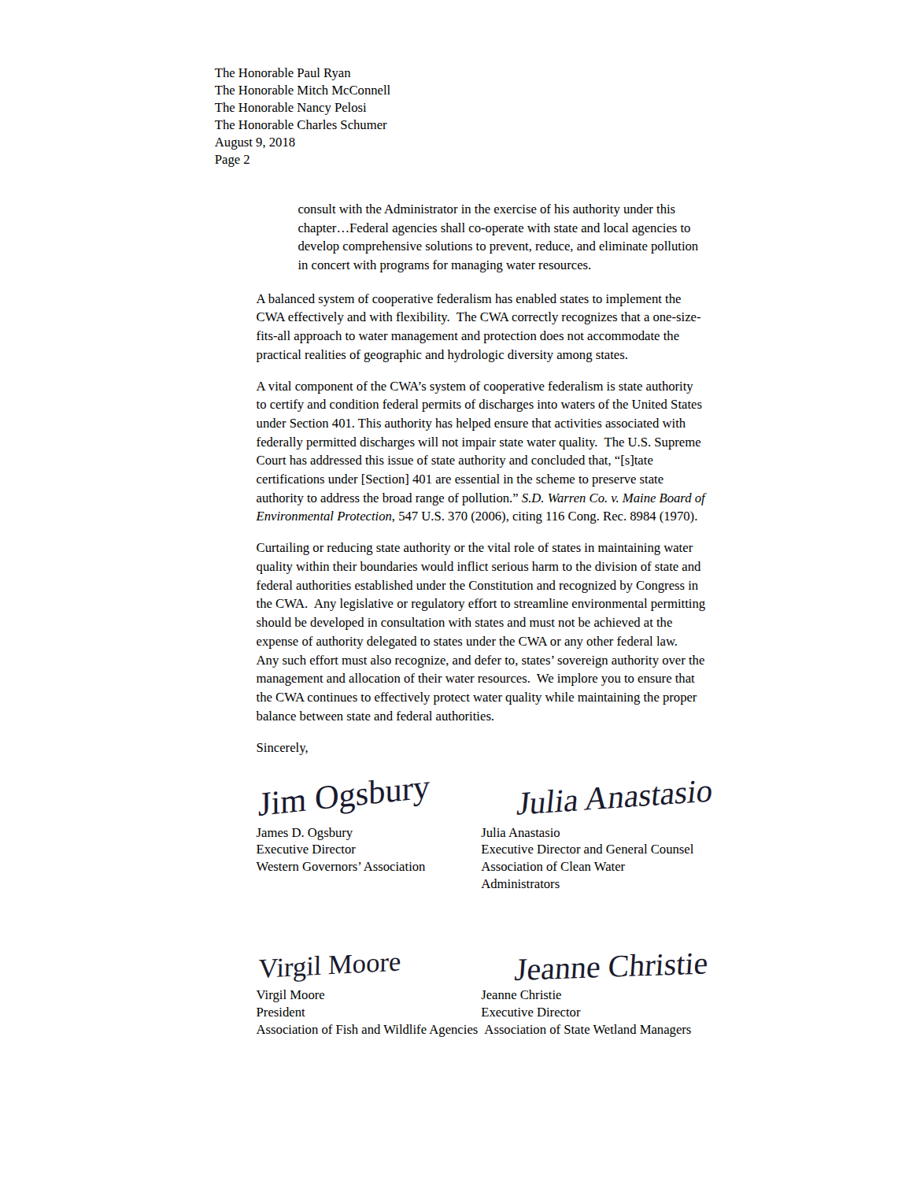The Honorable Paul Ryan
The Honorable Mitch McConnell
The Honorable Nancy Pelosi
The Honorable Charles Schumer
August 9, 2018
Page 2
consult with the Administrator in the exercise of his authority under this chapter…Federal agencies shall co-operate with state and local agencies to develop comprehensive solutions to prevent, reduce, and eliminate pollution in concert with programs for managing water resources.
A balanced system of cooperative federalism has enabled states to implement the CWA effectively and with flexibility. The CWA correctly recognizes that a one-size-fits-all approach to water management and protection does not accommodate the practical realities of geographic and hydrologic diversity among states.
A vital component of the CWA’s system of cooperative federalism is state authority to certify and condition federal permits of discharges into waters of the United States under Section 401. This authority has helped ensure that activities associated with federally permitted discharges will not impair state water quality. The U.S. Supreme Court has addressed this issue of state authority and concluded that, “[s]tate certifications under [Section] 401 are essential in the scheme to preserve state authority to address the broad range of pollution.” S.D. Warren Co. v. Maine Board of Environmental Protection, 547 U.S. 370 (2006), citing 116 Cong. Rec. 8984 (1970).
Curtailing or reducing state authority or the vital role of states in maintaining water quality within their boundaries would inflict serious harm to the division of state and federal authorities established under the Constitution and recognized by Congress in the CWA. Any legislative or regulatory effort to streamline environmental permitting should be developed in consultation with states and must not be achieved at the expense of authority delegated to states under the CWA or any other federal law. Any such effort must also recognize, and defer to, states’ sovereign authority over the management and allocation of their water resources. We implore you to ensure that the CWA continues to effectively protect water quality while maintaining the proper balance between state and federal authorities.
Sincerely,
| Jim Ogsbury | Julia Anastasio |
| James D. Ogsbury Executive Director Western Governors’ Association | Julia Anastasio Executive Director and General Counsel Association of Clean Water Administrators |
| Virgil Moore | Jeanne Christie |
| Virgil Moore President Association of Fish and Wildlife Agencies | Jeanne Christie Executive Director Association of State Wetland Managers |